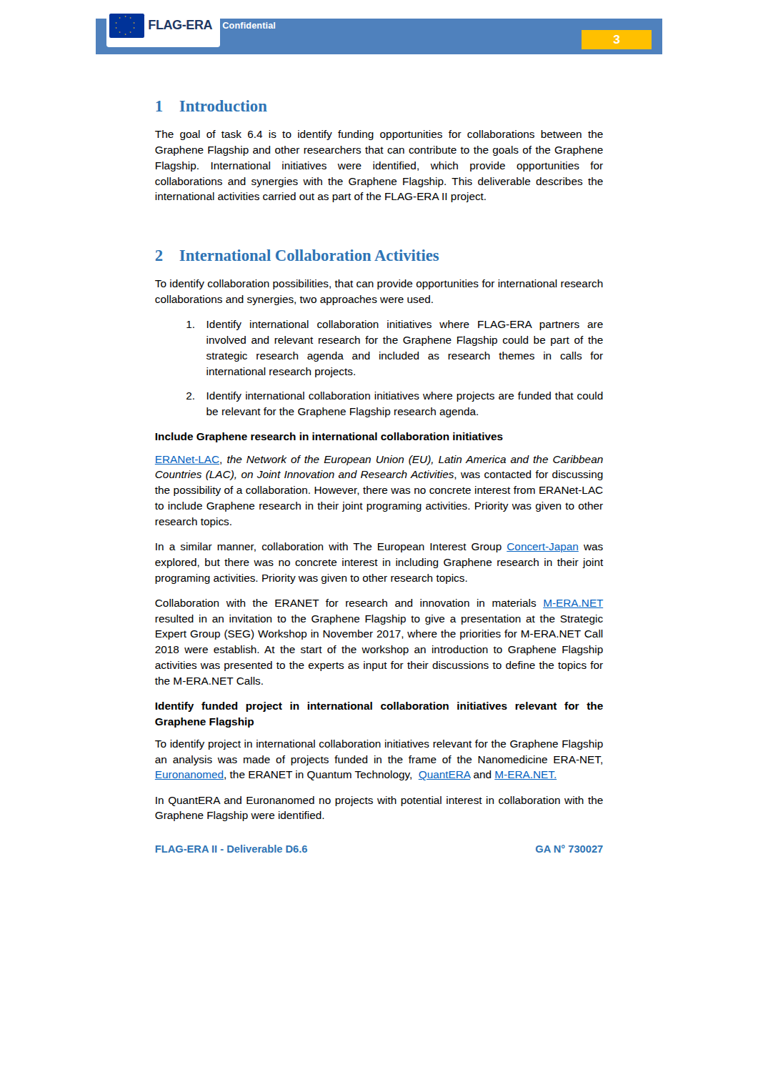★ ★ ★ ★ ★ ★ ★ ★ ★ ★
FLAG-ERA
Confidential
3
1 Introduction
The goal of task 6.4 is to identify funding opportunities for collaborations between the Graphene Flagship and other researchers that can contribute to the goals of the Graphene Flagship. International initiatives were identified, which provide opportunities for collaborations and synergies with the Graphene Flagship. This deliverable describes the international activities carried out as part of the FLAG-ERA II project.
2 International Collaboration Activities
To identify collaboration possibilities, that can provide opportunities for international research collaborations and synergies, two approaches were used.
Identify international collaboration initiatives where FLAG-ERA partners are involved and relevant research for the Graphene Flagship could be part of the strategic research agenda and included as research themes in calls for international research projects.
Identify international collaboration initiatives where projects are funded that could be relevant for the Graphene Flagship research agenda.
Include Graphene research in international collaboration initiatives
ERANet-LAC, the Network of the European Union (EU), Latin America and the Caribbean Countries (LAC), on Joint Innovation and Research Activities, was contacted for discussing the possibility of a collaboration. However, there was no concrete interest from ERANet-LAC to include Graphene research in their joint programing activities. Priority was given to other research topics.
In a similar manner, collaboration with The European Interest Group Concert-Japan was explored, but there was no concrete interest in including Graphene research in their joint programing activities. Priority was given to other research topics.
Collaboration with the ERANET for research and innovation in materials M-ERA.NET resulted in an invitation to the Graphene Flagship to give a presentation at the Strategic Expert Group (SEG) Workshop in November 2017, where the priorities for M-ERA.NET Call 2018 were establish. At the start of the workshop an introduction to Graphene Flagship activities was presented to the experts as input for their discussions to define the topics for the M-ERA.NET Calls.
Identify funded project in international collaboration initiatives relevant for the Graphene Flagship
To identify project in international collaboration initiatives relevant for the Graphene Flagship an analysis was made of projects funded in the frame of the Nanomedicine ERA-NET, Euronanomed, the ERANET in Quantum Technology, QuantERA and M-ERA.NET.
In QuantERA and Euronanomed no projects with potential interest in collaboration with the Graphene Flagship were identified.
FLAG-ERA II - Deliverable D6.6
GA N° 730027